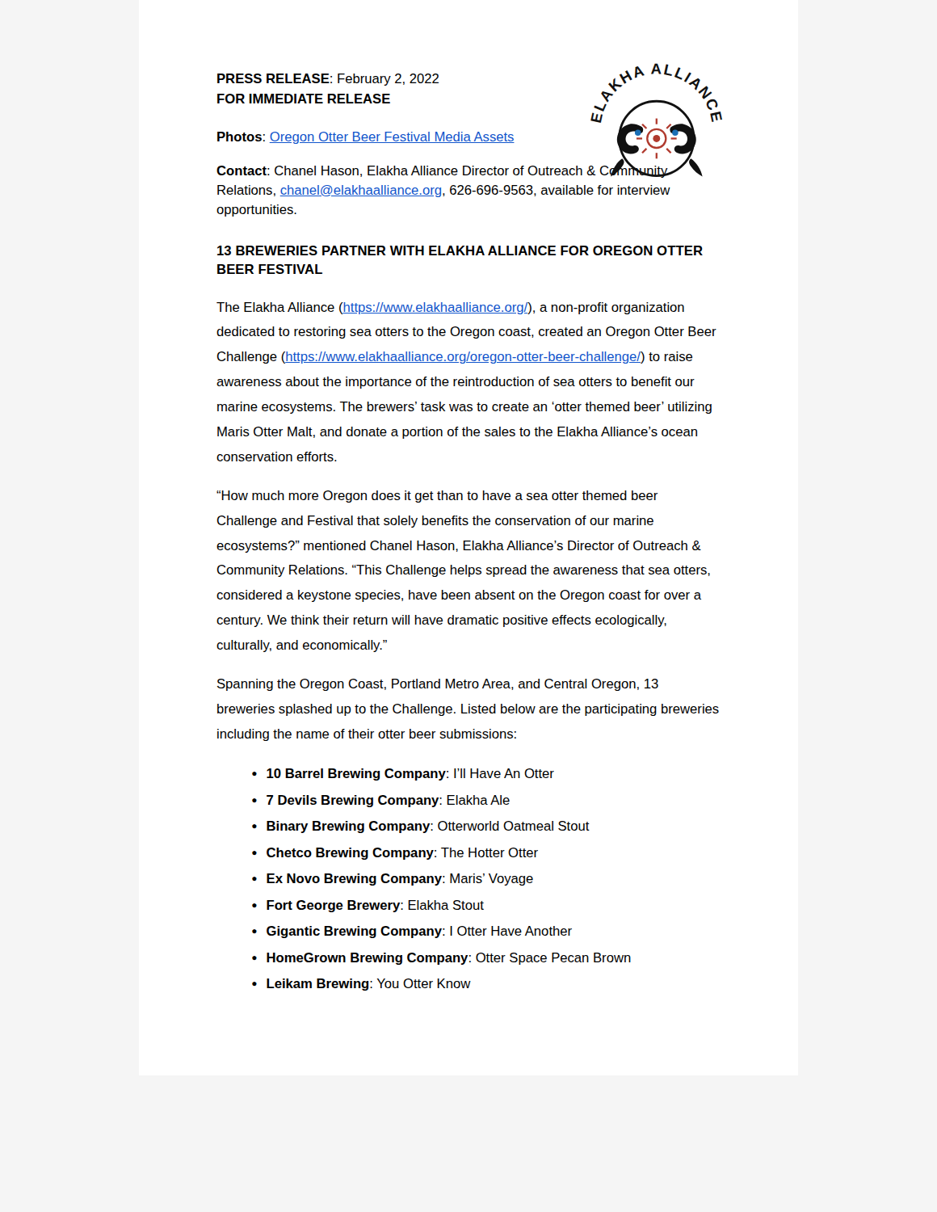ELAKHA ALLIANCE
PRESS RELEASE: February 2, 2022
FOR IMMEDIATE RELEASE
Photos: Oregon Otter Beer Festival Media Assets
Contact: Chanel Hason, Elakha Alliance Director of Outreach & Community Relations, chanel@elakhaalliance.org, 626-696-9563, available for interview opportunities.
13 BREWERIES PARTNER WITH ELAKHA ALLIANCE FOR OREGON OTTER BEER FESTIVAL
The Elakha Alliance (https://www.elakhaalliance.org/), a non-profit organization dedicated to restoring sea otters to the Oregon coast, created an Oregon Otter Beer Challenge (https://www.elakhaalliance.org/oregon-otter-beer-challenge/) to raise awareness about the importance of the reintroduction of sea otters to benefit our marine ecosystems. The brewers’ task was to create an ‘otter themed beer’ utilizing Maris Otter Malt, and donate a portion of the sales to the Elakha Alliance’s ocean conservation efforts.
“How much more Oregon does it get than to have a sea otter themed beer Challenge and Festival that solely benefits the conservation of our marine ecosystems?” mentioned Chanel Hason, Elakha Alliance’s Director of Outreach & Community Relations. “This Challenge helps spread the awareness that sea otters, considered a keystone species, have been absent on the Oregon coast for over a century. We think their return will have dramatic positive effects ecologically, culturally, and economically.”
Spanning the Oregon Coast, Portland Metro Area, and Central Oregon, 13 breweries splashed up to the Challenge. Listed below are the participating breweries including the name of their otter beer submissions:
10 Barrel Brewing Company: I’ll Have An Otter
7 Devils Brewing Company: Elakha Ale
Binary Brewing Company: Otterworld Oatmeal Stout
Chetco Brewing Company: The Hotter Otter
Ex Novo Brewing Company: Maris’ Voyage
Fort George Brewery: Elakha Stout
Gigantic Brewing Company: I Otter Have Another
HomeGrown Brewing Company: Otter Space Pecan Brown
Leikam Brewing: You Otter Know